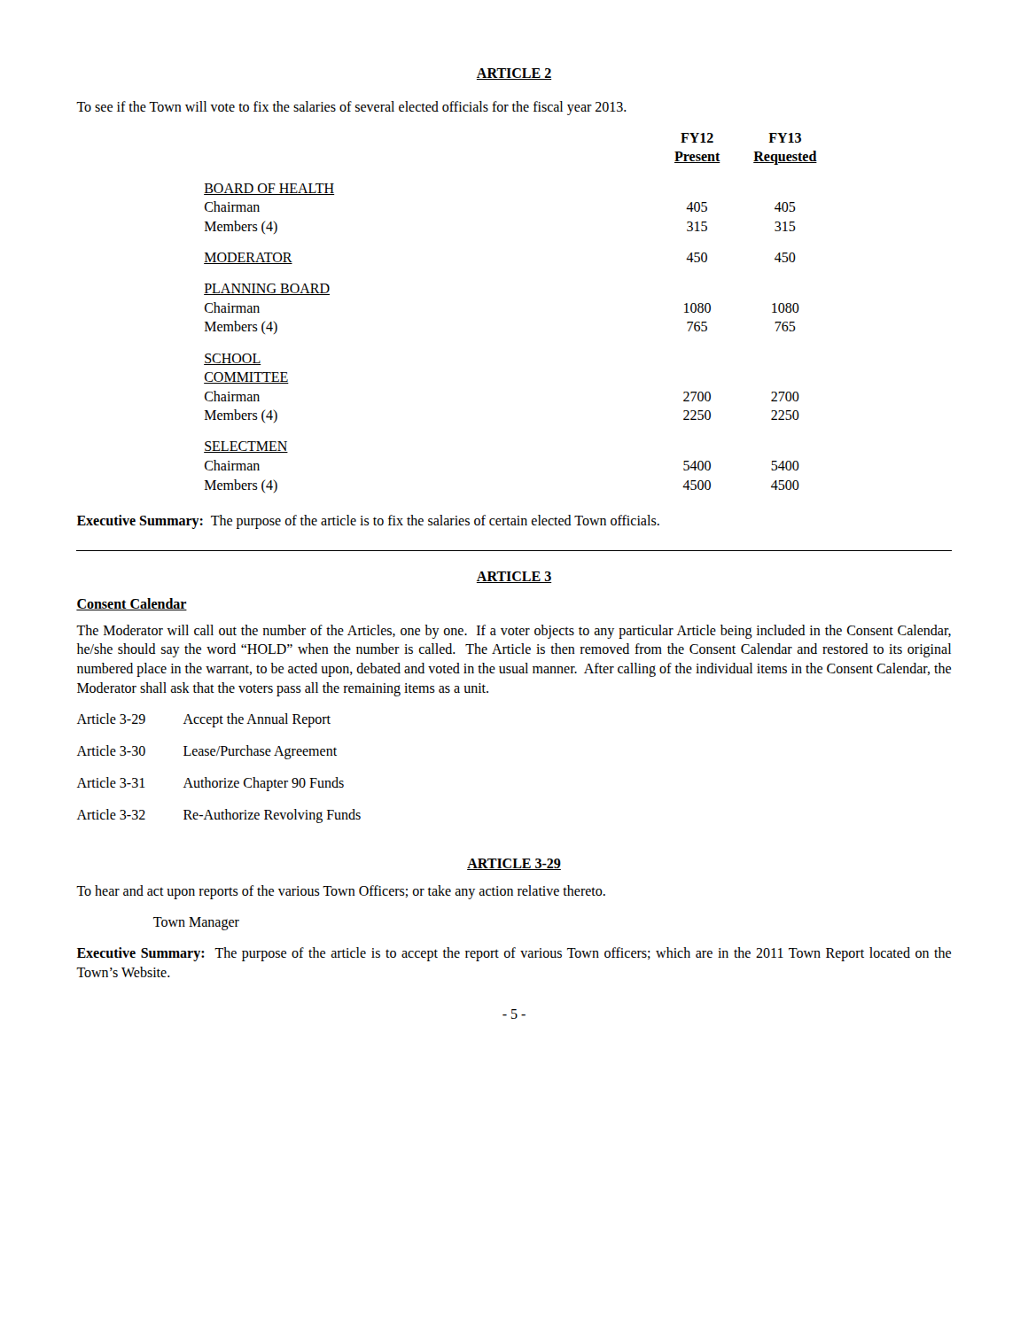ARTICLE 2
To see if the Town will vote to fix the salaries of several elected officials for the fiscal year 2013.
| | FY12 | FY13 |
| | Present | Requested |
| BOARD OF HEALTH | | |
| Chairman | 405 | 405 |
| Members (4) | 315 | 315 |
| MODERATOR | 450 | 450 |
| PLANNING BOARD | | |
| Chairman | 1080 | 1080 |
| Members (4) | 765 | 765 |
| SCHOOL | | |
| COMMITTEE | | |
| Chairman | 2700 | 2700 |
| Members (4) | 2250 | 2250 |
| SELECTMEN | | |
| Chairman | 5400 | 5400 |
| Members (4) | 4500 | 4500 |
Executive Summary: The purpose of the article is to fix the salaries of certain elected Town officials.
ARTICLE 3
Consent Calendar
The Moderator will call out the number of the Articles, one by one. If a voter objects to any particular Article being included in the Consent Calendar, he/she should say the word “HOLD” when the number is called. The Article is then removed from the Consent Calendar and restored to its original numbered place in the warrant, to be acted upon, debated and voted in the usual manner. After calling of the individual items in the Consent Calendar, the Moderator shall ask that the voters pass all the remaining items as a unit.
Article 3-29 Accept the Annual Report
Article 3-30 Lease/Purchase Agreement
Article 3-31 Authorize Chapter 90 Funds
Article 3-32 Re-Authorize Revolving Funds
ARTICLE 3-29
To hear and act upon reports of the various Town Officers; or take any action relative thereto.
Town Manager
Executive Summary: The purpose of the article is to accept the report of various Town officers; which are in the 2011 Town Report located on the Town’s Website.
- 5 -